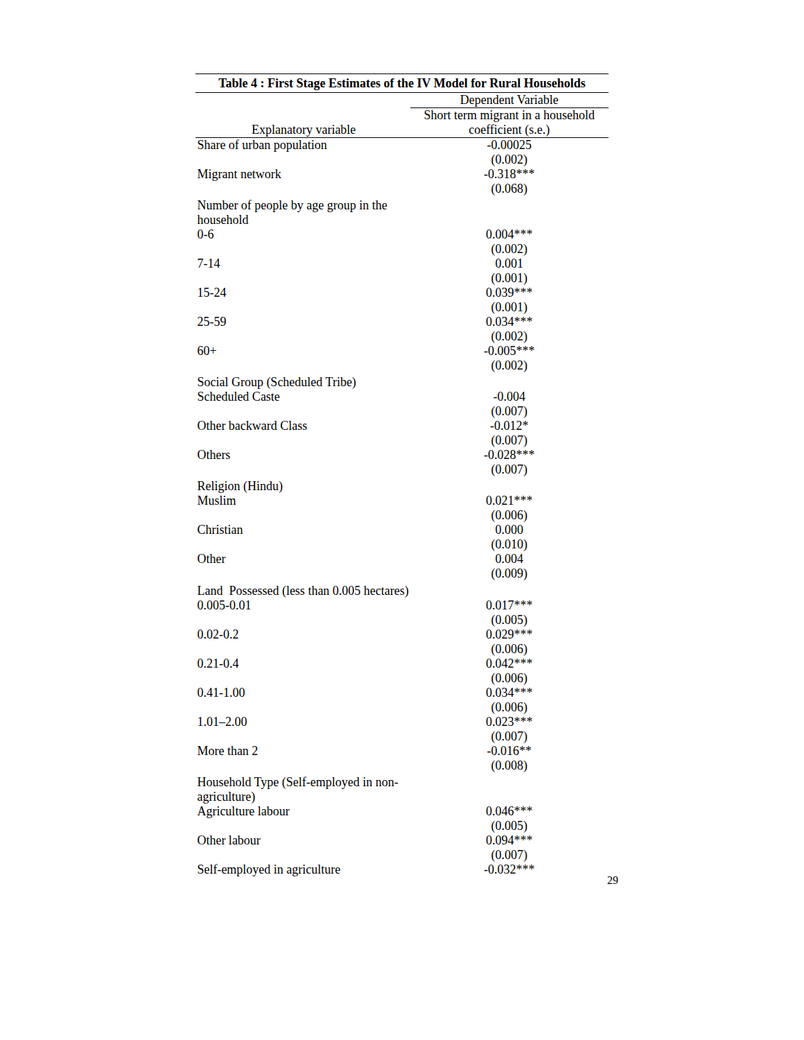Table 4 : First Stage Estimates of the IV Model for Rural Households
| | Dependent Variable |
| | Short term migrant in a household |
| Explanatory variable | coefficient (s.e.) |
| Share of urban population | -0.00025 |
| | (0.002) |
| Migrant network | -0.318*** |
| | (0.068) |
| Number of people by age group in the household | |
| 0-6 | 0.004*** |
| | (0.002) |
| 7-14 | 0.001 |
| | (0.001) |
| 15-24 | 0.039*** |
| | (0.001) |
| 25-59 | 0.034*** |
| | (0.002) |
| 60+ | -0.005*** |
| | (0.002) |
| Social Group (Scheduled Tribe) | |
| Scheduled Caste | -0.004 |
| | (0.007) |
| Other backward Class | -0.012* |
| | (0.007) |
| Others | -0.028*** |
| | (0.007) |
| Religion (Hindu) | |
| Muslim | 0.021*** |
| | (0.006) |
| Christian | 0.000 |
| | (0.010) |
| Other | 0.004 |
| | (0.009) |
| Land Possessed (less than 0.005 hectares) | |
| 0.005-0.01 | 0.017*** |
| | (0.005) |
| 0.02-0.2 | 0.029*** |
| | (0.006) |
| 0.21-0.4 | 0.042*** |
| | (0.006) |
| 0.41-1.00 | 0.034*** |
| | (0.006) |
| 1.01–2.00 | 0.023*** |
| | (0.007) |
| More than 2 | -0.016** |
| | (0.008) |
| Household Type (Self-employed in non-agriculture) | |
| Agriculture labour | 0.046*** |
| | (0.005) |
| Other labour | 0.094*** |
| | (0.007) |
| Self-employed in agriculture | -0.032*** |
29